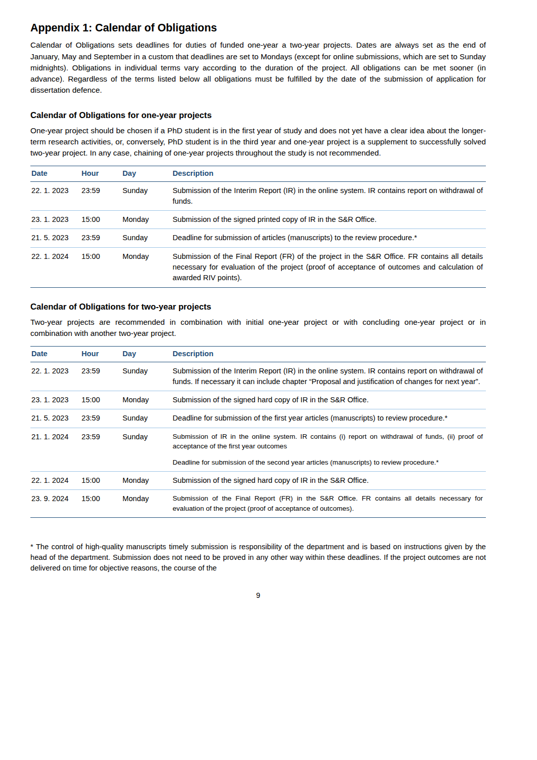Appendix 1: Calendar of Obligations
Calendar of Obligations sets deadlines for duties of funded one-year a two-year projects. Dates are always set as the end of January, May and September in a custom that deadlines are set to Mondays (except for online submissions, which are set to Sunday midnights). Obligations in individual terms vary according to the duration of the project. All obligations can be met sooner (in advance). Regardless of the terms listed below all obligations must be fulfilled by the date of the submission of application for dissertation defence.
Calendar of Obligations for one-year projects
One-year project should be chosen if a PhD student is in the first year of study and does not yet have a clear idea about the longer-term research activities, or, conversely, PhD student is in the third year and one-year project is a supplement to successfully solved two-year project. In any case, chaining of one-year projects throughout the study is not recommended.
| Date | Hour | Day | Description |
| --- | --- | --- | --- |
| 22. 1. 2023 | 23:59 | Sunday | Submission of the Interim Report (IR) in the online system. IR contains report on withdrawal of funds. |
| 23. 1. 2023 | 15:00 | Monday | Submission of the signed printed copy of IR in the S&R Office. |
| 21. 5. 2023 | 23:59 | Sunday | Deadline for submission of articles (manuscripts) to the review procedure.* |
| 22. 1. 2024 | 15:00 | Monday | Submission of the Final Report (FR) of the project in the S&R Office. FR contains all details necessary for evaluation of the project (proof of acceptance of outcomes and calculation of awarded RIV points). |
Calendar of Obligations for two-year projects
Two-year projects are recommended in combination with initial one-year project or with concluding one-year project or in combination with another two-year project.
| Date | Hour | Day | Description |
| --- | --- | --- | --- |
| 22. 1. 2023 | 23:59 | Sunday | Submission of the Interim Report (IR) in the online system. IR contains report on withdrawal of funds. If necessary it can include chapter “Proposal and justification of changes for next year”. |
| 23. 1. 2023 | 15:00 | Monday | Submission of the signed hard copy of IR in the S&R Office. |
| 21. 5. 2023 | 23:59 | Sunday | Deadline for submission of the first year articles (manuscripts) to review procedure.* |
| 21. 1. 2024 | 23:59 | Sunday | Submission of IR in the online system. IR contains (i) report on withdrawal of funds, (ii) proof of acceptance of the first year outcomes Deadline for submission of the second year articles (manuscripts) to review procedure.* |
| 22. 1. 2024 | 15:00 | Monday | Submission of the signed hard copy of IR in the S&R Office. |
| 23. 9. 2024 | 15:00 | Monday | Submission of the Final Report (FR) in the S&R Office. FR contains all details necessary for evaluation of the project (proof of acceptance of outcomes). |
* The control of high-quality manuscripts timely submission is responsibility of the department and is based on instructions given by the head of the department. Submission does not need to be proved in any other way within these deadlines. If the project outcomes are not delivered on time for objective reasons, the course of the
9